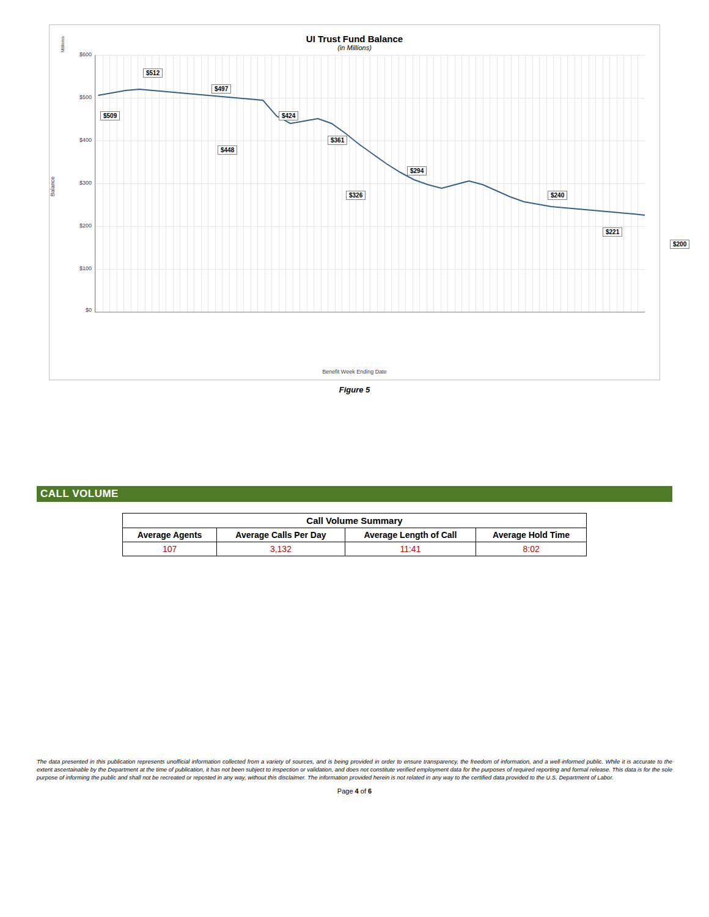UI Trust Fund Balance
(in Millions)
Millions Balance $600 $500 $400 $300 $200 $100 $0
$509 $512 $497 $448 $424 $361 $326 $294 $240 $221 $200
1/11/2020 1/18/2020 1/25/2020 2/1/2020 2/8/2020 2/15/2020 2/22/2020 2/29/2020 3/7/2020 3/14/2020 3/21/2020 3/28/2020 4/4/2020 4/11/2020 4/18/2020 4/25/2020 5/2/2020 5/9/2020 5/16/2020 5/23/2020 5/30/2020 6/6/2020 6/13/2020 6/20/2020 6/27/2020 7/4/2020 7/11/2020 7/18/2020 7/25/2020 8/1/2020 8/8/2020 8/15/2020 8/22/2020 8/29/2020 9/5/2020 9/12/2020 9/19/2020 9/26/2020 10/3/2020 10/10/2020 10/17/2020 10/24/2020 10/31/2020 11/7/2020 11/14/2020 11/21/2020 11/28/2020 12/5/2020 12/12/2020 12/19/2020 12/26/2020 1/2/2021 1/9/2021 1/16/2021 1/23/2021 1/30/2021 2/6/2021 2/13/2021 2/20/2021 2/27/2021 3/6/2021 3/13/2021 3/20/2021 3/27/2021 4/3/2021 4/10/2021 4/17/2021 4/24/2021
Benefit Week Ending Date
Figure 5
CALL VOLUME
| Call Volume Summary |
| Average Agents | Average Calls Per Day | Average Length of Call | Average Hold Time |
| 107 | 3,132 | 11:41 | 8:02 |
The data presented in this publication represents unofficial information collected from a variety of sources, and is being provided in order to ensure transparency, the freedom of information, and a well-informed public. While it is accurate to the extent ascertainable by the Department at the time of publication, it has not been subject to inspection or validation, and does not constitute verified employment data for the purposes of required reporting and formal release. This data is for the sole purpose of informing the public and shall not be recreated or reposted in any way, without this disclaimer. The information provided herein is not related in any way to the certified data provided to the U.S. Department of Labor.
Page 4 of 6